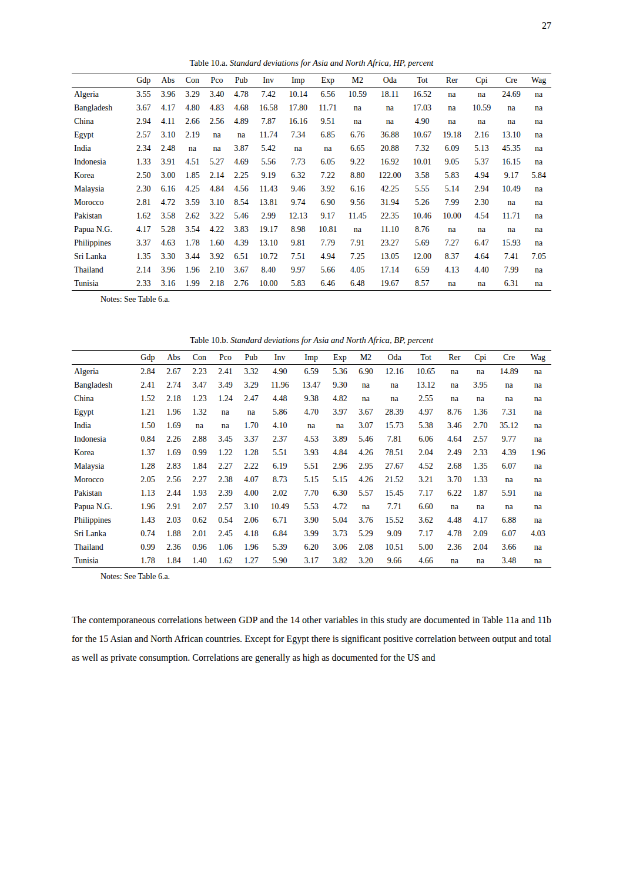27
Table 10.a. Standard deviations for Asia and North Africa, HP, percent
| | Gdp | Abs | Con | Pco | Pub | Inv | Imp | Exp | M2 | Oda | Tot | Rer | Cpi | Cre | Wag |
| --- | --- | --- | --- | --- | --- | --- | --- | --- | --- | --- | --- | --- | --- | --- | --- |
| Algeria | 3.55 | 3.96 | 3.29 | 3.40 | 4.78 | 7.42 | 10.14 | 6.56 | 10.59 | 18.11 | 16.52 | na | na | 24.69 | na |
| Bangladesh | 3.67 | 4.17 | 4.80 | 4.83 | 4.68 | 16.58 | 17.80 | 11.71 | na | na | 17.03 | na | 10.59 | na | na |
| China | 2.94 | 4.11 | 2.66 | 2.56 | 4.89 | 7.87 | 16.16 | 9.51 | na | na | 4.90 | na | na | na | na |
| Egypt | 2.57 | 3.10 | 2.19 | na | na | 11.74 | 7.34 | 6.85 | 6.76 | 36.88 | 10.67 | 19.18 | 2.16 | 13.10 | na |
| India | 2.34 | 2.48 | na | na | 3.87 | 5.42 | na | na | 6.65 | 20.88 | 7.32 | 6.09 | 5.13 | 45.35 | na |
| Indonesia | 1.33 | 3.91 | 4.51 | 5.27 | 4.69 | 5.56 | 7.73 | 6.05 | 9.22 | 16.92 | 10.01 | 9.05 | 5.37 | 16.15 | na |
| Korea | 2.50 | 3.00 | 1.85 | 2.14 | 2.25 | 9.19 | 6.32 | 7.22 | 8.80 | 122.00 | 3.58 | 5.83 | 4.94 | 9.17 | 5.84 |
| Malaysia | 2.30 | 6.16 | 4.25 | 4.84 | 4.56 | 11.43 | 9.46 | 3.92 | 6.16 | 42.25 | 5.55 | 5.14 | 2.94 | 10.49 | na |
| Morocco | 2.81 | 4.72 | 3.59 | 3.10 | 8.54 | 13.81 | 9.74 | 6.90 | 9.56 | 31.94 | 5.26 | 7.99 | 2.30 | na | na |
| Pakistan | 1.62 | 3.58 | 2.62 | 3.22 | 5.46 | 2.99 | 12.13 | 9.17 | 11.45 | 22.35 | 10.46 | 10.00 | 4.54 | 11.71 | na |
| Papua N.G. | 4.17 | 5.28 | 3.54 | 4.22 | 3.83 | 19.17 | 8.98 | 10.81 | na | 11.10 | 8.76 | na | na | na | na |
| Philippines | 3.37 | 4.63 | 1.78 | 1.60 | 4.39 | 13.10 | 9.81 | 7.79 | 7.91 | 23.27 | 5.69 | 7.27 | 6.47 | 15.93 | na |
| Sri Lanka | 1.35 | 3.30 | 3.44 | 3.92 | 6.51 | 10.72 | 7.51 | 4.94 | 7.25 | 13.05 | 12.00 | 8.37 | 4.64 | 7.41 | 7.05 |
| Thailand | 2.14 | 3.96 | 1.96 | 2.10 | 3.67 | 8.40 | 9.97 | 5.66 | 4.05 | 17.14 | 6.59 | 4.13 | 4.40 | 7.99 | na |
| Tunisia | 2.33 | 3.16 | 1.99 | 2.18 | 2.76 | 10.00 | 5.83 | 6.46 | 6.48 | 19.67 | 8.57 | na | na | 6.31 | na |
Notes: See Table 6.a.
Table 10.b. Standard deviations for Asia and North Africa, BP, percent
| | Gdp | Abs | Con | Pco | Pub | Inv | Imp | Exp | M2 | Oda | Tot | Rer | Cpi | Cre | Wag |
| --- | --- | --- | --- | --- | --- | --- | --- | --- | --- | --- | --- | --- | --- | --- | --- |
| Algeria | 2.84 | 2.67 | 2.23 | 2.41 | 3.32 | 4.90 | 6.59 | 5.36 | 6.90 | 12.16 | 10.65 | na | na | 14.89 | na |
| Bangladesh | 2.41 | 2.74 | 3.47 | 3.49 | 3.29 | 11.96 | 13.47 | 9.30 | na | na | 13.12 | na | 3.95 | na | na |
| China | 1.52 | 2.18 | 1.23 | 1.24 | 2.47 | 4.48 | 9.38 | 4.82 | na | na | 2.55 | na | na | na | na |
| Egypt | 1.21 | 1.96 | 1.32 | na | na | 5.86 | 4.70 | 3.97 | 3.67 | 28.39 | 4.97 | 8.76 | 1.36 | 7.31 | na |
| India | 1.50 | 1.69 | na | na | 1.70 | 4.10 | na | na | 3.07 | 15.73 | 5.38 | 3.46 | 2.70 | 35.12 | na |
| Indonesia | 0.84 | 2.26 | 2.88 | 3.45 | 3.37 | 2.37 | 4.53 | 3.89 | 5.46 | 7.81 | 6.06 | 4.64 | 2.57 | 9.77 | na |
| Korea | 1.37 | 1.69 | 0.99 | 1.22 | 1.28 | 5.51 | 3.93 | 4.84 | 4.26 | 78.51 | 2.04 | 2.49 | 2.33 | 4.39 | 1.96 |
| Malaysia | 1.28 | 2.83 | 1.84 | 2.27 | 2.22 | 6.19 | 5.51 | 2.96 | 2.95 | 27.67 | 4.52 | 2.68 | 1.35 | 6.07 | na |
| Morocco | 2.05 | 2.56 | 2.27 | 2.38 | 4.07 | 8.73 | 5.15 | 5.15 | 4.26 | 21.52 | 3.21 | 3.70 | 1.33 | na | na |
| Pakistan | 1.13 | 2.44 | 1.93 | 2.39 | 4.00 | 2.02 | 7.70 | 6.30 | 5.57 | 15.45 | 7.17 | 6.22 | 1.87 | 5.91 | na |
| Papua N.G. | 1.96 | 2.91 | 2.07 | 2.57 | 3.10 | 10.49 | 5.53 | 4.72 | na | 7.71 | 6.60 | na | na | na | na |
| Philippines | 1.43 | 2.03 | 0.62 | 0.54 | 2.06 | 6.71 | 3.90 | 5.04 | 3.76 | 15.52 | 3.62 | 4.48 | 4.17 | 6.88 | na |
| Sri Lanka | 0.74 | 1.88 | 2.01 | 2.45 | 4.18 | 6.84 | 3.99 | 3.73 | 5.29 | 9.09 | 7.17 | 4.78 | 2.09 | 6.07 | 4.03 |
| Thailand | 0.99 | 2.36 | 0.96 | 1.06 | 1.96 | 5.39 | 6.20 | 3.06 | 2.08 | 10.51 | 5.00 | 2.36 | 2.04 | 3.66 | na |
| Tunisia | 1.78 | 1.84 | 1.40 | 1.62 | 1.27 | 5.90 | 3.17 | 3.82 | 3.20 | 9.66 | 4.66 | na | na | 3.48 | na |
Notes: See Table 6.a.
The contemporaneous correlations between GDP and the 14 other variables in this study are documented in Table 11a and 11b for the 15 Asian and North African countries. Except for Egypt there is significant positive correlation between output and total as well as private consumption. Correlations are generally as high as documented for the US and